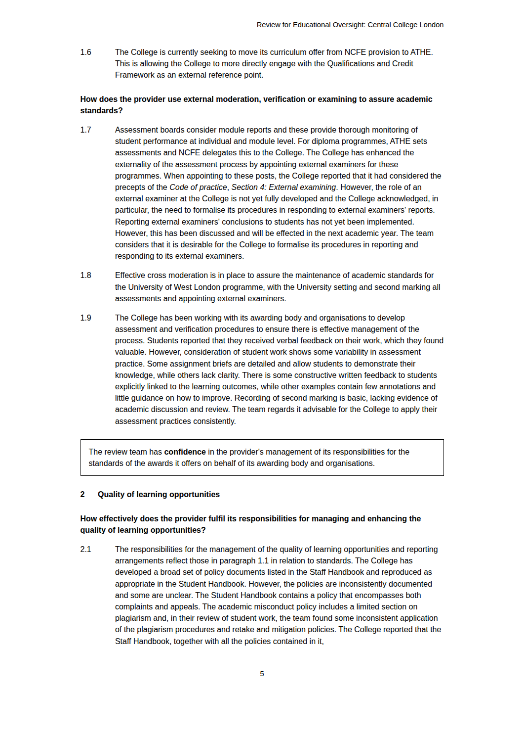Review for Educational Oversight: Central College London
1.6
The College is currently seeking to move its curriculum offer from NCFE provision to ATHE. This is allowing the College to more directly engage with the Qualifications and Credit Framework as an external reference point.
How does the provider use external moderation, verification or examining to assure academic standards?
1.7
Assessment boards consider module reports and these provide thorough monitoring of student performance at individual and module level. For diploma programmes, ATHE sets assessments and NCFE delegates this to the College. The College has enhanced the externality of the assessment process by appointing external examiners for these programmes. When appointing to these posts, the College reported that it had considered the precepts of the Code of practice, Section 4: External examining. However, the role of an external examiner at the College is not yet fully developed and the College acknowledged, in particular, the need to formalise its procedures in responding to external examiners' reports. Reporting external examiners' conclusions to students has not yet been implemented. However, this has been discussed and will be effected in the next academic year. The team considers that it is desirable for the College to formalise its procedures in reporting and responding to its external examiners.
1.8
Effective cross moderation is in place to assure the maintenance of academic standards for the University of West London programme, with the University setting and second marking all assessments and appointing external examiners.
1.9
The College has been working with its awarding body and organisations to develop assessment and verification procedures to ensure there is effective management of the process. Students reported that they received verbal feedback on their work, which they found valuable. However, consideration of student work shows some variability in assessment practice. Some assignment briefs are detailed and allow students to demonstrate their knowledge, while others lack clarity. There is some constructive written feedback to students explicitly linked to the learning outcomes, while other examples contain few annotations and little guidance on how to improve. Recording of second marking is basic, lacking evidence of academic discussion and review. The team regards it advisable for the College to apply their assessment practices consistently.
The review team has confidence in the provider's management of its responsibilities for the standards of the awards it offers on behalf of its awarding body and organisations.
2 Quality of learning opportunities
How effectively does the provider fulfil its responsibilities for managing and enhancing the quality of learning opportunities?
2.1
The responsibilities for the management of the quality of learning opportunities and reporting arrangements reflect those in paragraph 1.1 in relation to standards. The College has developed a broad set of policy documents listed in the Staff Handbook and reproduced as appropriate in the Student Handbook. However, the policies are inconsistently documented and some are unclear. The Student Handbook contains a policy that encompasses both complaints and appeals. The academic misconduct policy includes a limited section on plagiarism and, in their review of student work, the team found some inconsistent application of the plagiarism procedures and retake and mitigation policies. The College reported that the Staff Handbook, together with all the policies contained in it,
5